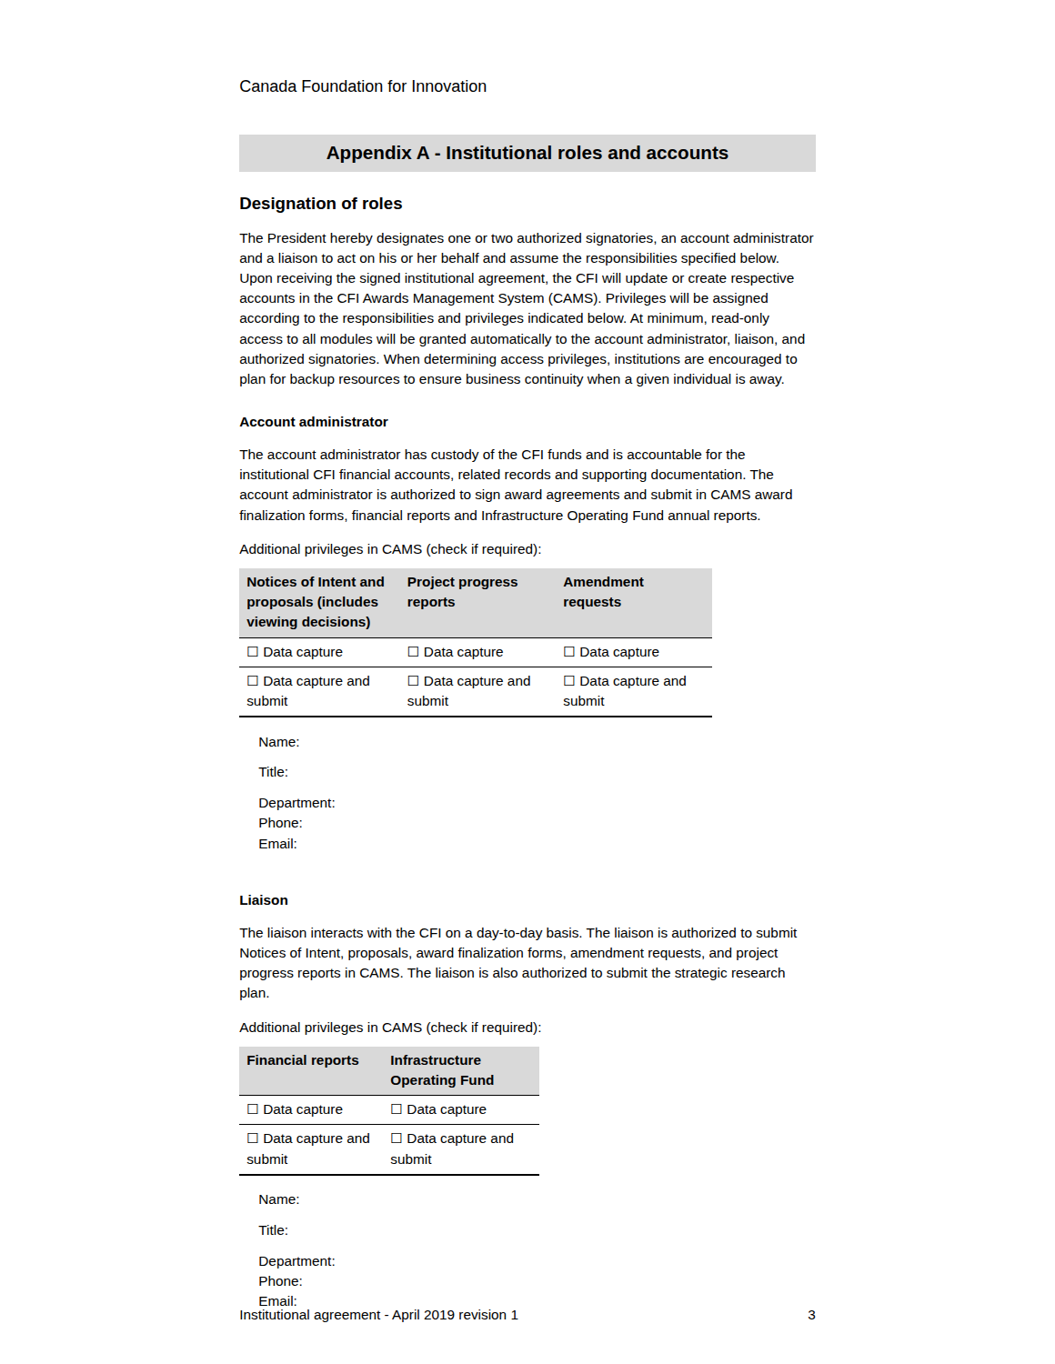Canada Foundation for Innovation
Appendix A - Institutional roles and accounts
Designation of roles
The President hereby designates one or two authorized signatories, an account administrator and a liaison to act on his or her behalf and assume the responsibilities specified below. Upon receiving the signed institutional agreement, the CFI will update or create respective accounts in the CFI Awards Management System (CAMS). Privileges will be assigned according to the responsibilities and privileges indicated below. At minimum, read-only access to all modules will be granted automatically to the account administrator, liaison, and authorized signatories. When determining access privileges, institutions are encouraged to plan for backup resources to ensure business continuity when a given individual is away.
Account administrator
The account administrator has custody of the CFI funds and is accountable for the institutional CFI financial accounts, related records and supporting documentation. The account administrator is authorized to sign award agreements and submit in CAMS award finalization forms, financial reports and Infrastructure Operating Fund annual reports.
Additional privileges in CAMS (check if required):
| Notices of Intent and proposals (includes viewing decisions) | Project progress reports | Amendment requests |
| --- | --- | --- |
| ☐ Data capture | ☐ Data capture | ☐ Data capture |
| ☐ Data capture and submit | ☐ Data capture and submit | ☐ Data capture and submit |
Name:
Title:
Department:
Phone:
Email:
Liaison
The liaison interacts with the CFI on a day-to-day basis. The liaison is authorized to submit Notices of Intent, proposals, award finalization forms, amendment requests, and project progress reports in CAMS. The liaison is also authorized to submit the strategic research plan.
Additional privileges in CAMS (check if required):
| Financial reports | Infrastructure Operating Fund |
| --- | --- |
| ☐ Data capture | ☐ Data capture |
| ☐ Data capture and submit | ☐ Data capture and submit |
Name:
Title:
Department:
Phone:
Email:
Institutional agreement - April 2019 revision 1 3